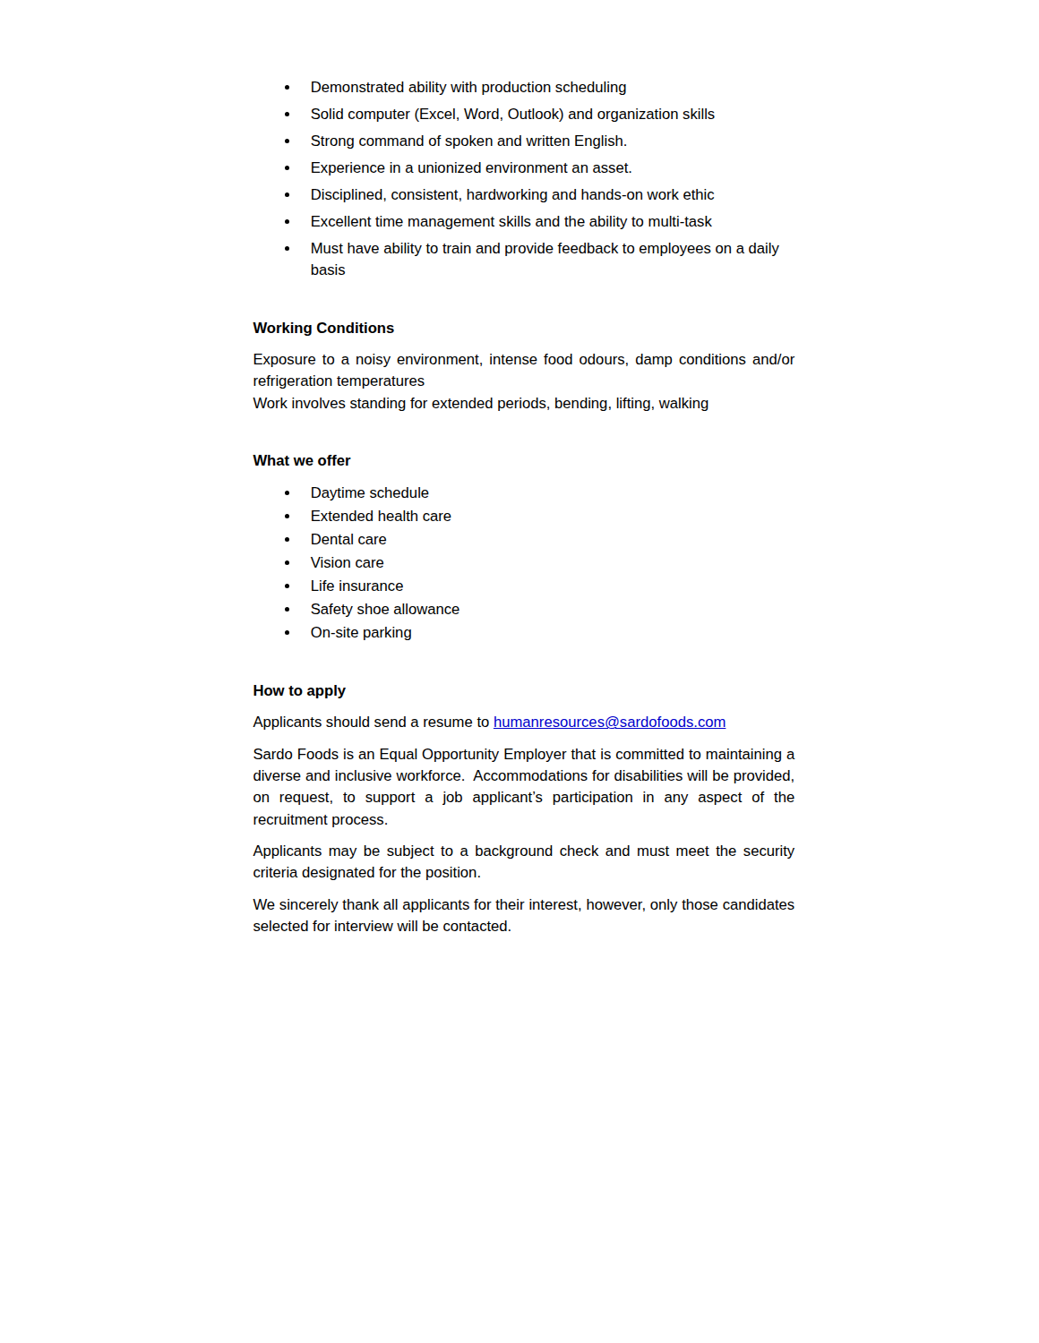Demonstrated ability with production scheduling
Solid computer (Excel, Word, Outlook) and organization skills
Strong command of spoken and written English.
Experience in a unionized environment an asset.
Disciplined, consistent, hardworking and hands-on work ethic
Excellent time management skills and the ability to multi-task
Must have ability to train and provide feedback to employees on a daily basis
Working Conditions
Exposure to a noisy environment, intense food odours, damp conditions and/or refrigeration temperatures
Work involves standing for extended periods, bending, lifting, walking
What we offer
Daytime schedule
Extended health care
Dental care
Vision care
Life insurance
Safety shoe allowance
On-site parking
How to apply
Applicants should send a resume to humanresources@sardofoods.com
Sardo Foods is an Equal Opportunity Employer that is committed to maintaining a diverse and inclusive workforce. Accommodations for disabilities will be provided, on request, to support a job applicant’s participation in any aspect of the recruitment process.
Applicants may be subject to a background check and must meet the security criteria designated for the position.
We sincerely thank all applicants for their interest, however, only those candidates selected for interview will be contacted.